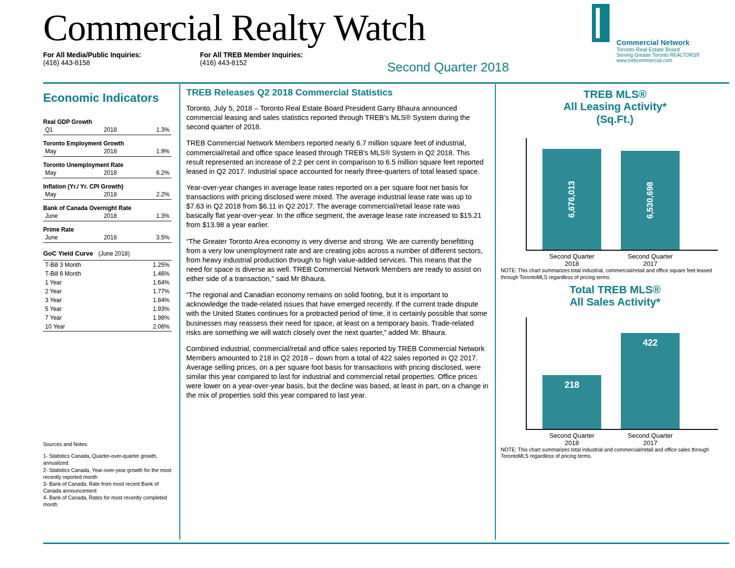Commercial Realty Watch
Commercial Network
Toronto Real Estate Board
Serving Greater Toronto REALTORS®
www.trebcommercial.com
For All Media/Public Inquiries:
(416) 443-8158
For All TREB Member Inquiries:
(416) 443-8152
Second Quarter 2018
Economic Indicators
Real GDP Growth
Q120181.3%
Toronto Employment Growth
May 20181.9%
Toronto Unemployment Rate
May 20186.2%
Inflation (Yr./ Yr. CPI Growth)
May 20182.2%
Bank of Canada Overnight Rate
June 20181.3%
Prime Rate
June 20183.5%
GoC Yield Curve (June 2018)
| T-Bill 3 Month | 1.25% |
| T-Bill 6 Month | 1.46% |
| 1 Year | 1.64% |
| 2 Year | 1.77% |
| 3 Year | 1.84% |
| 5 Year | 1.93% |
| 7 Year | 1.98% |
| 10 Year | 2.06% |
Sources and Notes:
1- Statistics Canada, Quarter-over-quarter growth, annualized.
2- Statistics Canada, Year-over-year growth for the most recently reported month
3- Bank of Canada, Rate from most recent Bank of Canada announcement
4- Bank of Canada, Rates for most recently completed month
TREB Releases Q2 2018 Commercial Statistics
Toronto, July 5, 2018 – Toronto Real Estate Board President Garry Bhaura announced commercial leasing and sales statistics reported through TREB’s MLS® System during the second quarter of 2018.
TREB Commercial Network Members reported nearly 6.7 million square feet of industrial, commercial/retail and office space leased through TREB’s MLS® System in Q2 2018. This result represented an increase of 2.2 per cent in comparison to 6.5 million square feet reported leased in Q2 2017. Industrial space accounted for nearly three-quarters of total leased space.
Year-over-year changes in average lease rates reported on a per square foot net basis for transactions with pricing disclosed were mixed. The average industrial lease rate was up to $7.63 in Q2 2018 from $6.11 in Q2 2017. The average commercial/retail lease rate was basically flat year-over-year. In the office segment, the average lease rate increased to $15.21 from $13.98 a year earlier.
“The Greater Toronto Area economy is very diverse and strong. We are currently benefitting from a very low unemployment rate and are creating jobs across a number of different sectors, from heavy industrial production through to high value-added services. This means that the need for space is diverse as well. TREB Commercial Network Members are ready to assist on either side of a transaction,” said Mr Bhaura.
“The regional and Canadian economy remains on solid footing, but it is important to acknowledge the trade-related issues that have emerged recently. If the current trade dispute with the United States continues for a protracted period of time, it is certainly possible that some businesses may reassess their need for space, at least on a temporary basis. Trade-related risks are something we will watch closely over the next quarter,” added Mr. Bhaura.
Combined industrial, commercial/retail and office sales reported by TREB Commercial Network Members amounted to 218 in Q2 2018 – down from a total of 422 sales reported in Q2 2017. Average selling prices, on a per square foot basis for transactions with pricing disclosed, were similar this year compared to last for industrial and commercial retail properties. Office prices were lower on a year-over-year basis, but the decline was based, at least in part, on a change in the mix of properties sold this year compared to last year.
TREB MLS®
All Leasing Activity*
(Sq.Ft.)
6,676,013
6,530,698
Second Quarter
2018
Second Quarter
2017
NOTE: This chart summarizes total industrial, commercial/retail and office square feet leased through TorontoMLS regardless of pricing terms.
Total TREB MLS®
All Sales Activity*
218
422
Second Quarter
2018
Second Quarter
2017
NOTE: This chart summarizes total industrial and commercial/retail and office sales through TorontoMLS regardless of pricing terms.